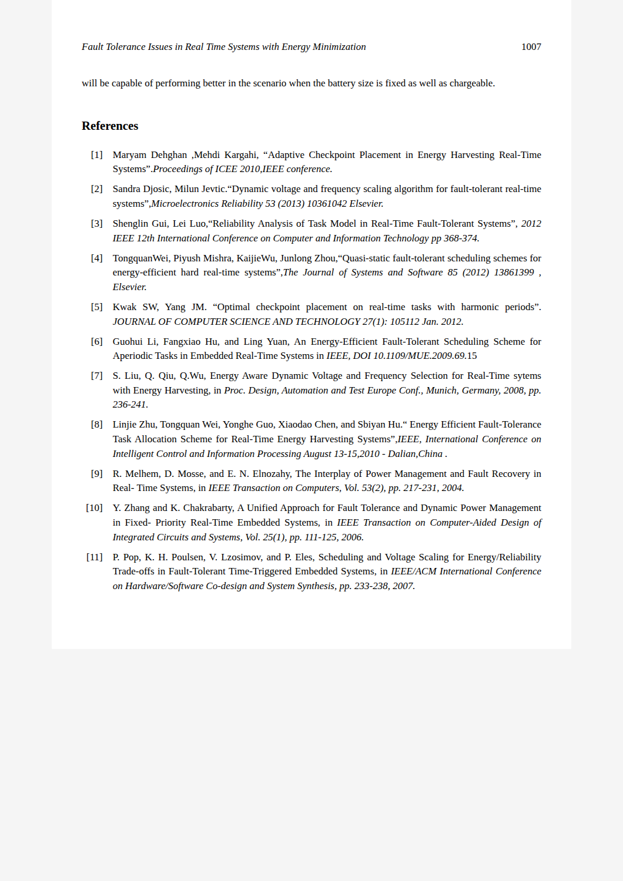Fault Tolerance Issues in Real Time Systems with Energy Minimization 1007
will be capable of performing better in the scenario when the battery size is fixed as well as chargeable.
References
[1] Maryam Dehghan ,Mehdi Kargahi, “Adaptive Checkpoint Placement in Energy Harvesting Real-Time Systems”.Proceedings of ICEE 2010,IEEE conference.
[2] Sandra Djosic, Milun Jevtic.“Dynamic voltage and frequency scaling algorithm for fault-tolerant real-time systems”,Microelectronics Reliability 53 (2013) 10361042 Elsevier.
[3] Shenglin Gui, Lei Luo,“Reliability Analysis of Task Model in Real-Time Fault-Tolerant Systems”, 2012 IEEE 12th International Conference on Computer and Information Technology pp 368-374.
[4] TongquanWei, Piyush Mishra, KaijieWu, Junlong Zhou,“Quasi-static fault-tolerant scheduling schemes for energy-efficient hard real-time systems”,The Journal of Systems and Software 85 (2012) 13861399 , Elsevier.
[5] Kwak SW, Yang JM. “Optimal checkpoint placement on real-time tasks with harmonic periods”. JOURNAL OF COMPUTER SCIENCE AND TECHNOLOGY 27(1): 105112 Jan. 2012.
[6] Guohui Li, Fangxiao Hu, and Ling Yuan, An Energy-Efficient Fault-Tolerant Scheduling Scheme for Aperiodic Tasks in Embedded Real-Time Systems in IEEE, DOI 10.1109/MUE.2009.69.15
[7] S. Liu, Q. Qiu, Q.Wu, Energy Aware Dynamic Voltage and Frequency Selection for Real-Time sytems with Energy Harvesting, in Proc. Design, Automation and Test Europe Conf., Munich, Germany, 2008, pp. 236-241.
[8] Linjie Zhu, Tongquan Wei, Yonghe Guo, Xiaodao Chen, and Sbiyan Hu.“ Energy Efficient Fault-Tolerance Task Allocation Scheme for Real-Time Energy Harvesting Systems”,IEEE, International Conference on Intelligent Control and Information Processing August 13-15,2010 - Dalian,China .
[9] R. Melhem, D. Mosse, and E. N. Elnozahy, The Interplay of Power Management and Fault Recovery in Real- Time Systems, in IEEE Transaction on Computers, Vol. 53(2), pp. 217-231, 2004.
[10] Y. Zhang and K. Chakrabarty, A Unified Approach for Fault Tolerance and Dynamic Power Management in Fixed- Priority Real-Time Embedded Systems, in IEEE Transaction on Computer-Aided Design of Integrated Circuits and Systems, Vol. 25(1), pp. 111-125, 2006.
[11] P. Pop, K. H. Poulsen, V. Lzosimov, and P. Eles, Scheduling and Voltage Scaling for Energy/Reliability Trade-offs in Fault-Tolerant Time-Triggered Embedded Systems, in IEEE/ACM International Conference on Hardware/Software Co-design and System Synthesis, pp. 233-238, 2007.